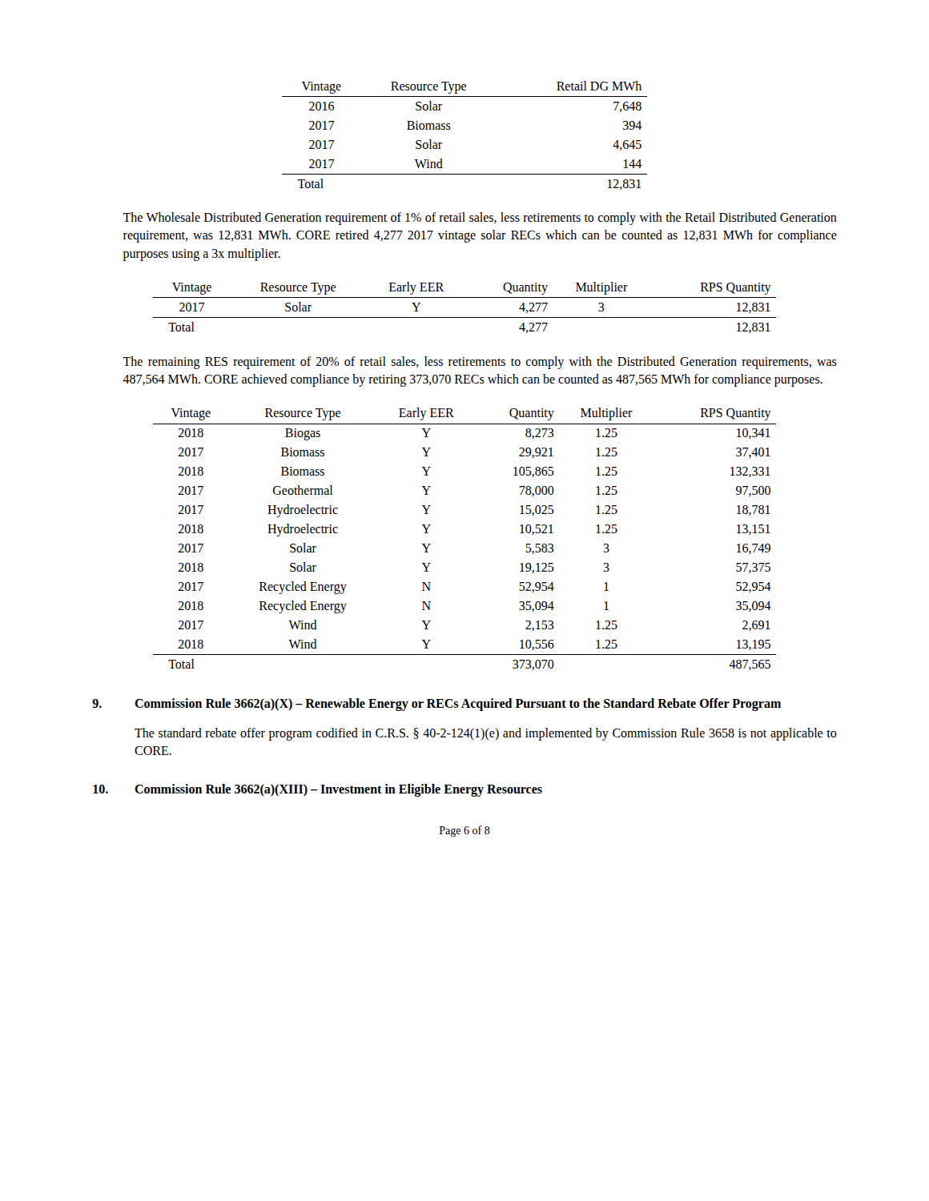| Vintage | Resource Type | Retail DG MWh |
| --- | --- | --- |
| 2016 | Solar | 7,648 |
| 2017 | Biomass | 394 |
| 2017 | Solar | 4,645 |
| 2017 | Wind | 144 |
| Total | | 12,831 |
The Wholesale Distributed Generation requirement of 1% of retail sales, less retirements to comply with the Retail Distributed Generation requirement, was 12,831 MWh. CORE retired 4,277 2017 vintage solar RECs which can be counted as 12,831 MWh for compliance purposes using a 3x multiplier.
| Vintage | Resource Type | Early EER | Quantity | Multiplier | RPS Quantity |
| --- | --- | --- | --- | --- | --- |
| 2017 | Solar | Y | 4,277 | 3 | 12,831 |
| Total | | | 4,277 | | 12,831 |
The remaining RES requirement of 20% of retail sales, less retirements to comply with the Distributed Generation requirements, was 487,564 MWh. CORE achieved compliance by retiring 373,070 RECs which can be counted as 487,565 MWh for compliance purposes.
| Vintage | Resource Type | Early EER | Quantity | Multiplier | RPS Quantity |
| --- | --- | --- | --- | --- | --- |
| 2018 | Biogas | Y | 8,273 | 1.25 | 10,341 |
| 2017 | Biomass | Y | 29,921 | 1.25 | 37,401 |
| 2018 | Biomass | Y | 105,865 | 1.25 | 132,331 |
| 2017 | Geothermal | Y | 78,000 | 1.25 | 97,500 |
| 2017 | Hydroelectric | Y | 15,025 | 1.25 | 18,781 |
| 2018 | Hydroelectric | Y | 10,521 | 1.25 | 13,151 |
| 2017 | Solar | Y | 5,583 | 3 | 16,749 |
| 2018 | Solar | Y | 19,125 | 3 | 57,375 |
| 2017 | Recycled Energy | N | 52,954 | 1 | 52,954 |
| 2018 | Recycled Energy | N | 35,094 | 1 | 35,094 |
| 2017 | Wind | Y | 2,153 | 1.25 | 2,691 |
| 2018 | Wind | Y | 10,556 | 1.25 | 13,195 |
| Total | | | 373,070 | | 487,565 |
9.
Commission Rule 3662(a)(X) – Renewable Energy or RECs Acquired Pursuant to the Standard Rebate Offer Program
The standard rebate offer program codified in C.R.S. § 40-2-124(1)(e) and implemented by Commission Rule 3658 is not applicable to CORE.
10.
Commission Rule 3662(a)(XIII) – Investment in Eligible Energy Resources
Page 6 of 8